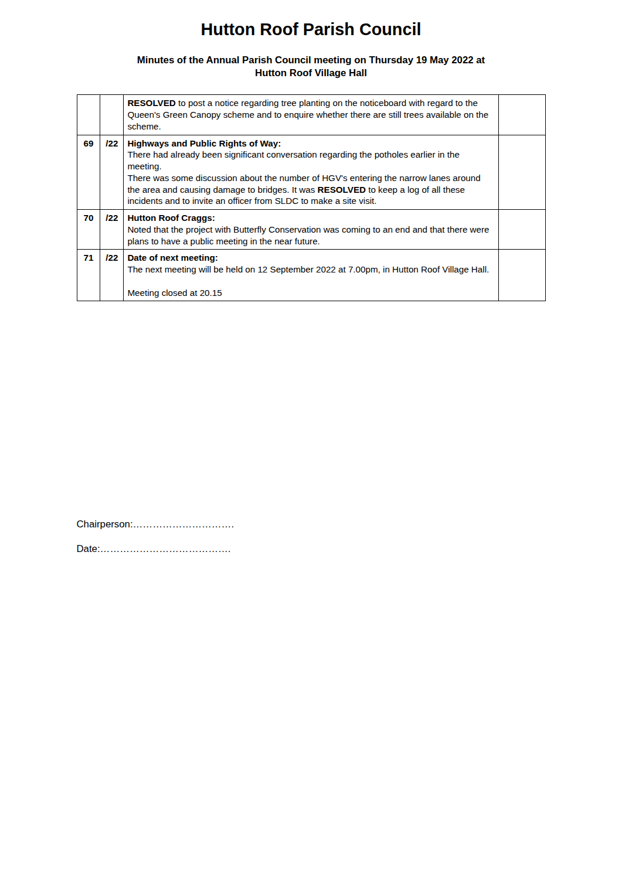Hutton Roof Parish Council
Minutes of the Annual Parish Council meeting on Thursday 19 May 2022 at
Hutton Roof Village Hall
| | | RESOLVED to post a notice regarding tree planting on the noticeboard with regard to the Queen's Green Canopy scheme and to enquire whether there are still trees available on the scheme. | |
| 69 | /22 | Highways and Public Rights of Way: There had already been significant conversation regarding the potholes earlier in the meeting. There was some discussion about the number of HGV's entering the narrow lanes around the area and causing damage to bridges. It was RESOLVED to keep a log of all these incidents and to invite an officer from SLDC to make a site visit. | |
| 70 | /22 | Hutton Roof Craggs: Noted that the project with Butterfly Conservation was coming to an end and that there were plans to have a public meeting in the near future. | |
| 71 | /22 | Date of next meeting: The next meeting will be held on 12 September 2022 at 7.00pm, in Hutton Roof Village Hall. Meeting closed at 20.15 | |
Chairperson:………………………….
Date:………………………………….